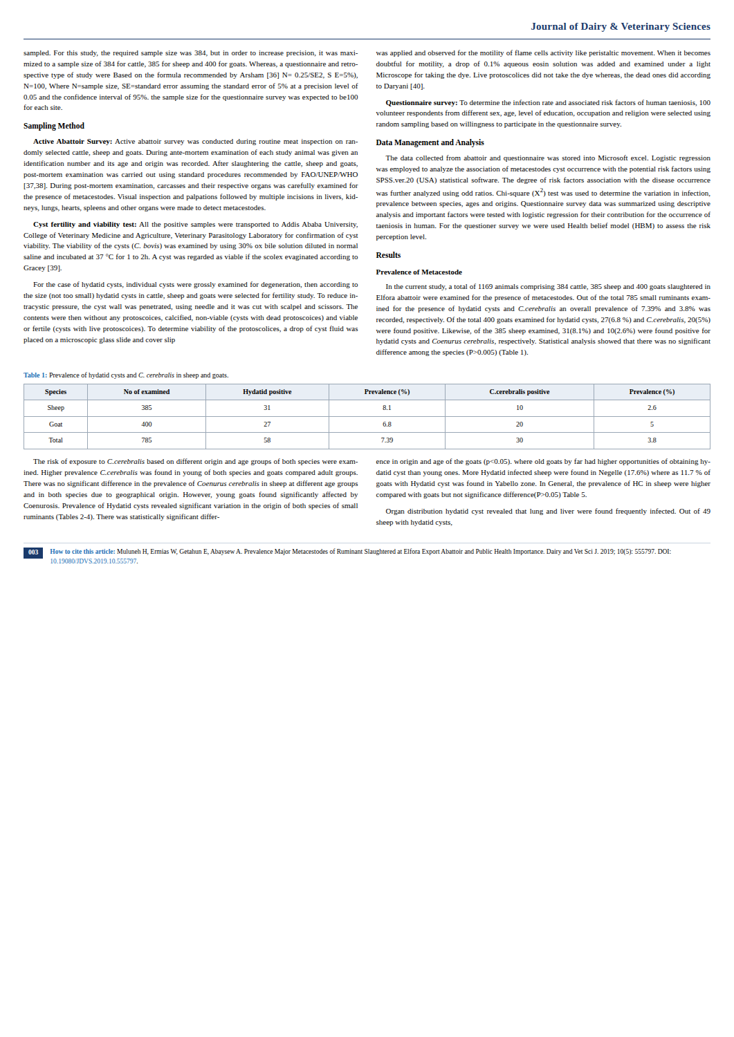Journal of Dairy & Veterinary Sciences
sampled. For this study, the required sample size was 384, but in order to increase precision, it was maximized to a sample size of 384 for cattle, 385 for sheep and 400 for goats. Whereas, a questionnaire and retrospective type of study were Based on the formula recommended by Arsham [36] N= 0.25/SE2, S E=5%), N=100, Where N=sample size, SE=standard error assuming the standard error of 5% at a precision level of 0.05 and the confidence interval of 95%. the sample size for the questionnaire survey was expected to be100 for each site.
Sampling Method
Active Abattoir Survey: Active abattoir survey was conducted during routine meat inspection on randomly selected cattle, sheep and goats. During ante-mortem examination of each study animal was given an identification number and its age and origin was recorded. After slaughtering the cattle, sheep and goats, post-mortem examination was carried out using standard procedures recommended by FAO/UNEP/WHO [37,38]. During post-mortem examination, carcasses and their respective organs was carefully examined for the presence of metacestodes. Visual inspection and palpations followed by multiple incisions in livers, kidneys, lungs, hearts, spleens and other organs were made to detect metacestodes.
Cyst fertility and viability test: All the positive samples were transported to Addis Ababa University, College of Veterinary Medicine and Agriculture, Veterinary Parasitology Laboratory for confirmation of cyst viability. The viability of the cysts (C. bovis) was examined by using 30% ox bile solution diluted in normal saline and incubated at 37 °C for 1 to 2h. A cyst was regarded as viable if the scolex evaginated according to Gracey [39].
For the case of hydatid cysts, individual cysts were grossly examined for degeneration, then according to the size (not too small) hydatid cysts in cattle, sheep and goats were selected for fertility study. To reduce intracystic pressure, the cyst wall was penetrated, using needle and it was cut with scalpel and scissors. The contents were then without any protoscoices, calcified, non-viable (cysts with dead protoscoices) and viable or fertile (cysts with live protoscoices). To determine viability of the protoscolices, a drop of cyst fluid was placed on a microscopic glass slide and cover slip
was applied and observed for the motility of flame cells activity like peristaltic movement. When it becomes doubtful for motility, a drop of 0.1% aqueous eosin solution was added and examined under a light Microscope for taking the dye. Live protoscolices did not take the dye whereas, the dead ones did according to Daryani [40].
Questionnaire survey: To determine the infection rate and associated risk factors of human taeniosis, 100 volunteer respondents from different sex, age, level of education, occupation and religion were selected using random sampling based on willingness to participate in the questionnaire survey.
Data Management and Analysis
The data collected from abattoir and questionnaire was stored into Microsoft excel. Logistic regression was employed to analyze the association of metacestodes cyst occurrence with the potential risk factors using SPSS.ver.20 (USA) statistical software. The degree of risk factors association with the disease occurrence was further analyzed using odd ratios. Chi-square (X2) test was used to determine the variation in infection, prevalence between species, ages and origins. Questionnaire survey data was summarized using descriptive analysis and important factors were tested with logistic regression for their contribution for the occurrence of taeniosis in human. For the questioner survey we were used Health belief model (HBM) to assess the risk perception level.
Results
Prevalence of Metacestode
In the current study, a total of 1169 animals comprising 384 cattle, 385 sheep and 400 goats slaughtered in Elfora abattoir were examined for the presence of metacestodes. Out of the total 785 small ruminants examined for the presence of hydatid cysts and C.cerebralis an overall prevalence of 7.39% and 3.8% was recorded, respectively. Of the total 400 goats examined for hydatid cysts, 27(6.8 %) and C.cerebralis, 20(5%) were found positive. Likewise, of the 385 sheep examined, 31(8.1%) and 10(2.6%) were found positive for hydatid cysts and Coenurus cerebralis, respectively. Statistical analysis showed that there was no significant difference among the species (P>0.005) (Table 1).
Table 1: Prevalence of hydatid cysts and C. cerebralis in sheep and goats.
| Species | No of examined | Hydatid positive | Prevalence (%) | C.cerebralis positive | Prevalence (%) |
| --- | --- | --- | --- | --- | --- |
| Sheep | 385 | 31 | 8.1 | 10 | 2.6 |
| Goat | 400 | 27 | 6.8 | 20 | 5 |
| Total | 785 | 58 | 7.39 | 30 | 3.8 |
The risk of exposure to C.cerebralis based on different origin and age groups of both species were examined. Higher prevalence C.cerebralis was found in young of both species and goats compared adult groups. There was no significant difference in the prevalence of Coenurus cerebralis in sheep at different age groups and in both species due to geographical origin. However, young goats found significantly affected by Coenurosis. Prevalence of Hydatid cysts revealed significant variation in the origin of both species of small ruminants (Tables 2-4). There was statistically significant differ-
ence in origin and age of the goats (p<0.05). where old goats by far had higher opportunities of obtaining hydatid cyst than young ones. More Hydatid infected sheep were found in Negelle (17.6%) where as 11.7 % of goats with Hydatid cyst was found in Yabello zone. In General, the prevalence of HC in sheep were higher compared with goats but not significance difference(P>0.05) Table 5.
Organ distribution hydatid cyst revealed that lung and liver were found frequently infected. Out of 49 sheep with hydatid cysts,
003
How to cite this article: Muluneh H, Ermias W, Getahun E, Abaysew A. Prevalence Major Metacestodes of Ruminant Slaughtered at Elfora Export Abattoir and Public Health Importance. Dairy and Vet Sci J. 2019; 10(5): 555797. DOI: 10.19080/JDVS.2019.10.555797.